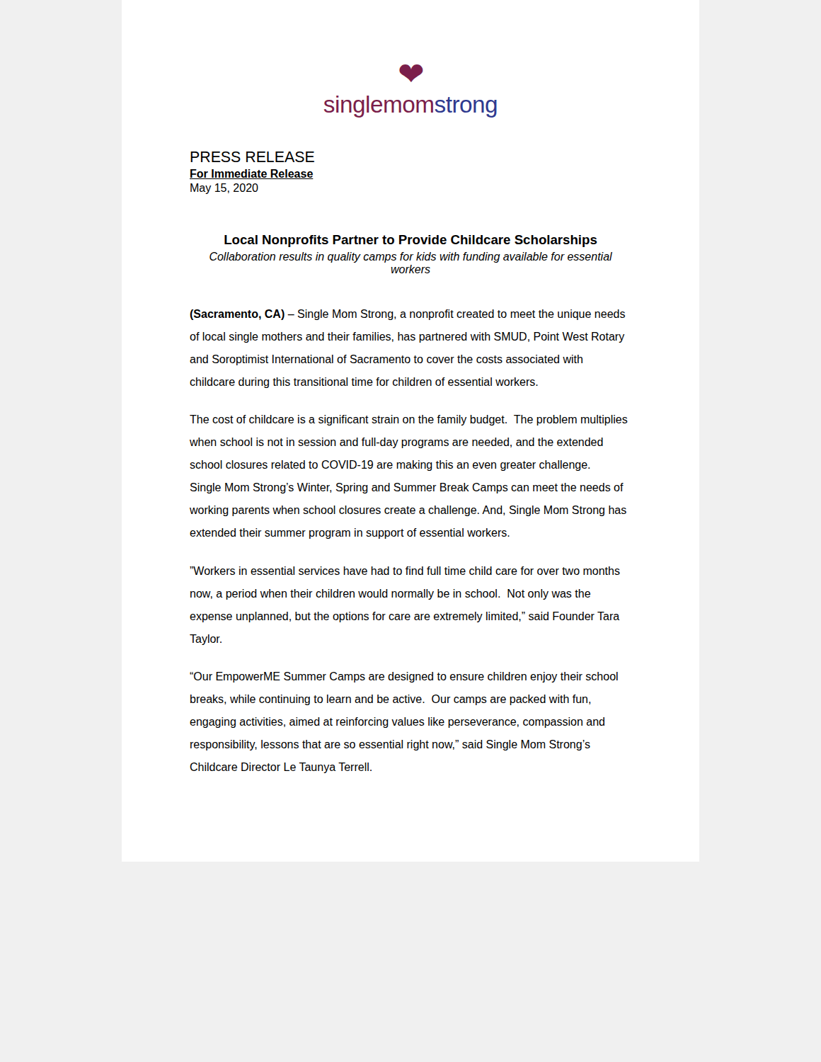❤
single mom strong
PRESS RELEASE
For Immediate Release
May 15, 2020
Local Nonprofits Partner to Provide Childcare Scholarships
Collaboration results in quality camps for kids with funding available for essential workers
(Sacramento, CA) – Single Mom Strong, a nonprofit created to meet the unique needs of local single mothers and their families, has partnered with SMUD, Point West Rotary and Soroptimist International of Sacramento to cover the costs associated with childcare during this transitional time for children of essential workers.
The cost of childcare is a significant strain on the family budget. The problem multiplies when school is not in session and full-day programs are needed, and the extended school closures related to COVID-19 are making this an even greater challenge. Single Mom Strong’s Winter, Spring and Summer Break Camps can meet the needs of working parents when school closures create a challenge. And, Single Mom Strong has extended their summer program in support of essential workers.
”Workers in essential services have had to find full time child care for over two months now, a period when their children would normally be in school. Not only was the expense unplanned, but the options for care are extremely limited,” said Founder Tara Taylor.
“Our EmpowerME Summer Camps are designed to ensure children enjoy their school breaks, while continuing to learn and be active. Our camps are packed with fun, engaging activities, aimed at reinforcing values like perseverance, compassion and responsibility, lessons that are so essential right now,” said Single Mom Strong’s Childcare Director Le Taunya Terrell.